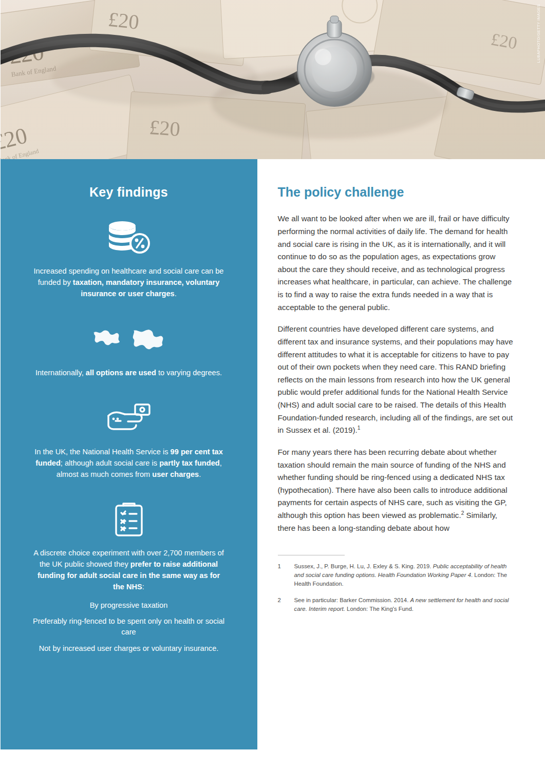£20 Bank of England £20 £20 £20 Bank of England £20
LUBAPHOTO/GETTY IMAGES
Key findings
Increased spending on healthcare and social care can be funded by taxation, mandatory insurance, voluntary insurance or user charges.
Internationally, all options are used to varying degrees.
In the UK, the National Health Service is 99 per cent tax funded; although adult social care is partly tax funded, almost as much comes from user charges.
A discrete choice experiment with over 2,700 members of the UK public showed they prefer to raise additional funding for adult social care in the same way as for the NHS:
By progressive taxation
Preferably ring-fenced to be spent only on health or social care
Not by increased user charges or voluntary insurance.
The policy challenge
We all want to be looked after when we are ill, frail or have difficulty performing the normal activities of daily life. The demand for health and social care is rising in the UK, as it is internationally, and it will continue to do so as the population ages, as expectations grow about the care they should receive, and as technological progress increases what healthcare, in particular, can achieve. The challenge is to find a way to raise the extra funds needed in a way that is acceptable to the general public.
Different countries have developed different care systems, and different tax and insurance systems, and their populations may have different attitudes to what it is acceptable for citizens to have to pay out of their own pockets when they need care. This RAND briefing reflects on the main lessons from research into how the UK general public would prefer additional funds for the National Health Service (NHS) and adult social care to be raised. The details of this Health Foundation-funded research, including all of the findings, are set out in Sussex et al. (2019).1
For many years there has been recurring debate about whether taxation should remain the main source of funding of the NHS and whether funding should be ring-fenced using a dedicated NHS tax (hypothecation). There have also been calls to introduce additional payments for certain aspects of NHS care, such as visiting the GP, although this option has been viewed as problematic.2 Similarly, there has been a long-standing debate about how
1 Sussex, J., P. Burge, H. Lu, J. Exley & S. King. 2019. Public acceptability of health and social care funding options. Health Foundation Working Paper 4. London: The Health Foundation.
2 See in particular: Barker Commission. 2014. A new settlement for health and social care. Interim report. London: The King's Fund.